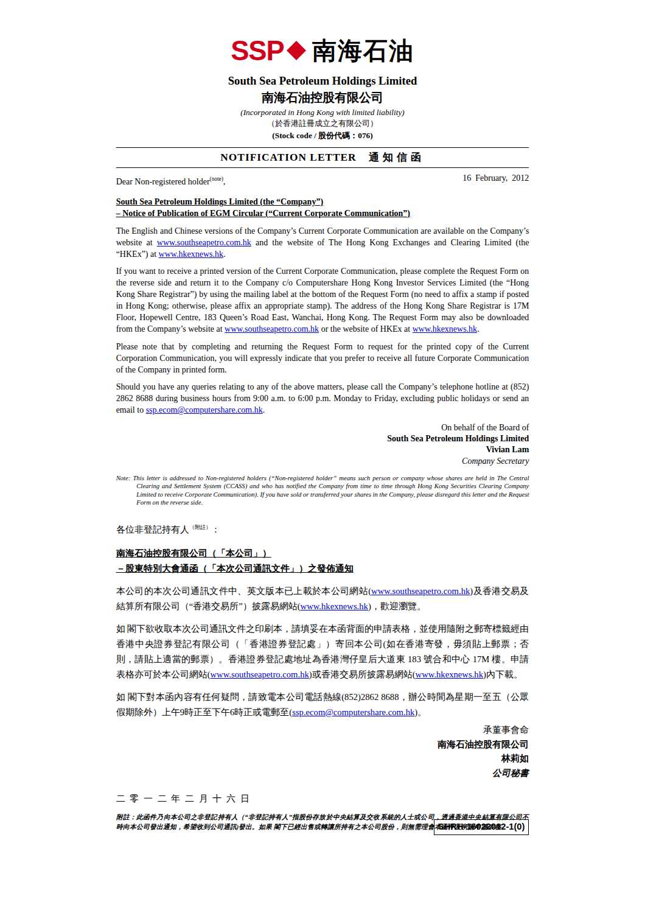SSP 南海石油
South Sea Petroleum Holdings Limited
南海石油控股有限公司
(Incorporated in Hong Kong with limited liability)
（於香港註冊成立之有限公司）
(Stock code / 股份代碼：076)
NOTIFICATION LETTER通知信函
16 February, 2012
Dear Non-registered holder(note),
South Sea Petroleum Holdings Limited (the “Company”)
– Notice of Publication of EGM Circular (“Current Corporate Communication”)
The English and Chinese versions of the Company’s Current Corporate Communication are available on the Company’s website at www.southseapetro.com.hk and the website of The Hong Kong Exchanges and Clearing Limited (the “HKEx”) at www.hkexnews.hk.
If you want to receive a printed version of the Current Corporate Communication, please complete the Request Form on the reverse side and return it to the Company c/o Computershare Hong Kong Investor Services Limited (the “Hong Kong Share Registrar”) by using the mailing label at the bottom of the Request Form (no need to affix a stamp if posted in Hong Kong; otherwise, please affix an appropriate stamp). The address of the Hong Kong Share Registrar is 17M Floor, Hopewell Centre, 183 Queen’s Road East, Wanchai, Hong Kong. The Request Form may also be downloaded from the Company’s website at www.southseapetro.com.hk or the website of HKEx at www.hkexnews.hk.
Please note that by completing and returning the Request Form to request for the printed copy of the Current Corporation Communication, you will expressly indicate that you prefer to receive all future Corporate Communication of the Company in printed form.
Should you have any queries relating to any of the above matters, please call the Company’s telephone hotline at (852) 2862 8688 during business hours from 9:00 a.m. to 6:00 p.m. Monday to Friday, excluding public holidays or send an email to ssp.ecom@computershare.com.hk.
On behalf of the Board of
South Sea Petroleum Holdings Limited
Vivian Lam
Company Secretary
Note: This letter is addressed to Non-registered holders (“Non-registered holder” means such person or company whose shares are held in The Central Clearing and Settlement System (CCASS) and who has notified the Company from time to time through Hong Kong Securities Clearing Company Limited to receive Corporate Communication). If you have sold or transferred your shares in the Company, please disregard this letter and the Request Form on the reverse side.
各位非登記持有人（附註）：
南海石油控股有限公司（「本公司」）
－股東特別大會通函（「本次公司通訊文件」）之發佈通知
本公司的本次公司通訊文件中、英文版本已上載於本公司網站(www.southseapetro.com.hk)及香港交易及結算所有限公司（“香港交易所”）披露易網站(www.hkexnews.hk)，歡迎瀏覽。
如 閣下欲收取本次公司通訊文件之印刷本，請填妥在本函背面的申請表格，並使用隨附之郵寄標籤經由香港中央證券登記有限公司（「香港證券登記處」）寄回本公司(如在香港寄發，毋須貼上郵票；否則，請貼上適當的郵票）。香港證券登記處地址為香港灣仔皇后大道東 183 號合和中心 17M 樓。申請表格亦可於本公司網站(www.southseapetro.com.hk)或香港交易所披露易網站(www.hkexnews.hk)內下載。
如 閣下對本函內容有任何疑問，請致電本公司電話熱線(852)2862 8688，辦公時間為星期一至五（公眾假期除外）上午9時正至下午6時正或電郵至(ssp.ecom@computershare.com.hk)。
承董事會命
南海石油控股有限公司
林莉如
公司秘書
二 零 一 二 年 二 月 十 六 日
附註：此函件乃向本公司之非登記持有人（“非登記持有人”指股份存放於中央結算及交收系統的人士或公司，透過香港中央結算有限公司不時向本公司發出通知，希望收到公司通訊)發出。如果 閣下已經出售或轉讓所持有之本公司股份，則無需理會本函件及所附申請表格。
SHRH-16022012-1(0)